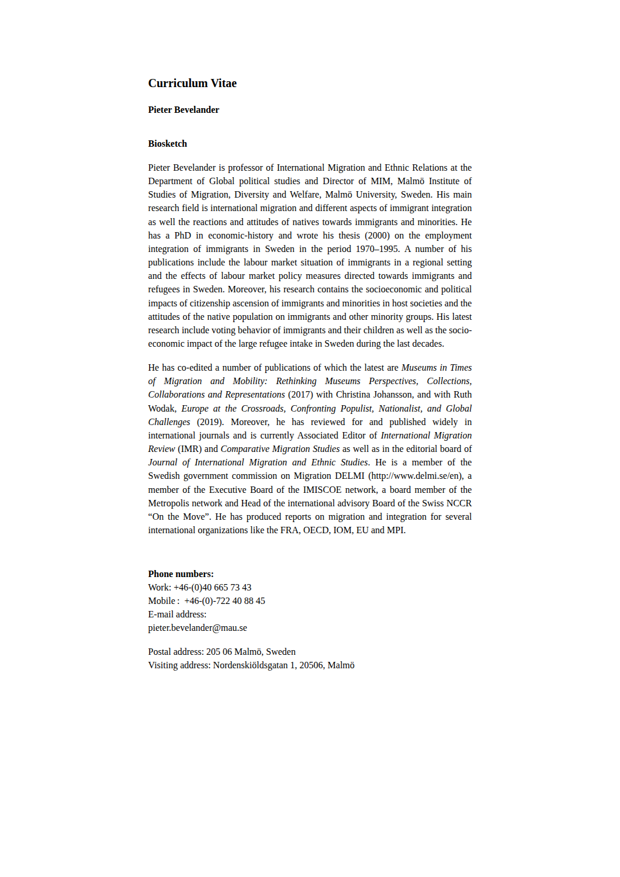Curriculum Vitae
Pieter Bevelander
Biosketch
Pieter Bevelander is professor of International Migration and Ethnic Relations at the Department of Global political studies and Director of MIM, Malmö Institute of Studies of Migration, Diversity and Welfare, Malmö University, Sweden. His main research field is international migration and different aspects of immigrant integration as well the reactions and attitudes of natives towards immigrants and minorities. He has a PhD in economic-history and wrote his thesis (2000) on the employment integration of immigrants in Sweden in the period 1970–1995. A number of his publications include the labour market situation of immigrants in a regional setting and the effects of labour market policy measures directed towards immigrants and refugees in Sweden. Moreover, his research contains the socioeconomic and political impacts of citizenship ascension of immigrants and minorities in host societies and the attitudes of the native population on immigrants and other minority groups. His latest research include voting behavior of immigrants and their children as well as the socio-economic impact of the large refugee intake in Sweden during the last decades.
He has co-edited a number of publications of which the latest are Museums in Times of Migration and Mobility: Rethinking Museums Perspectives, Collections, Collaborations and Representations (2017) with Christina Johansson, and with Ruth Wodak, Europe at the Crossroads, Confronting Populist, Nationalist, and Global Challenges (2019). Moreover, he has reviewed for and published widely in international journals and is currently Associated Editor of International Migration Review (IMR) and Comparative Migration Studies as well as in the editorial board of Journal of International Migration and Ethnic Studies. He is a member of the Swedish government commission on Migration DELMI (http://www.delmi.se/en), a member of the Executive Board of the IMISCOE network, a board member of the Metropolis network and Head of the international advisory Board of the Swiss NCCR “On the Move”. He has produced reports on migration and integration for several international organizations like the FRA, OECD, IOM, EU and MPI.
Phone numbers:
Work: +46-(0)40 665 73 43
Mobile : +46-(0)-722 40 88 45
E-mail address:
pieter.bevelander@mau.se
Postal address: 205 06 Malmö, Sweden
Visiting address: Nordenskiöldsgatan 1, 20506, Malmö